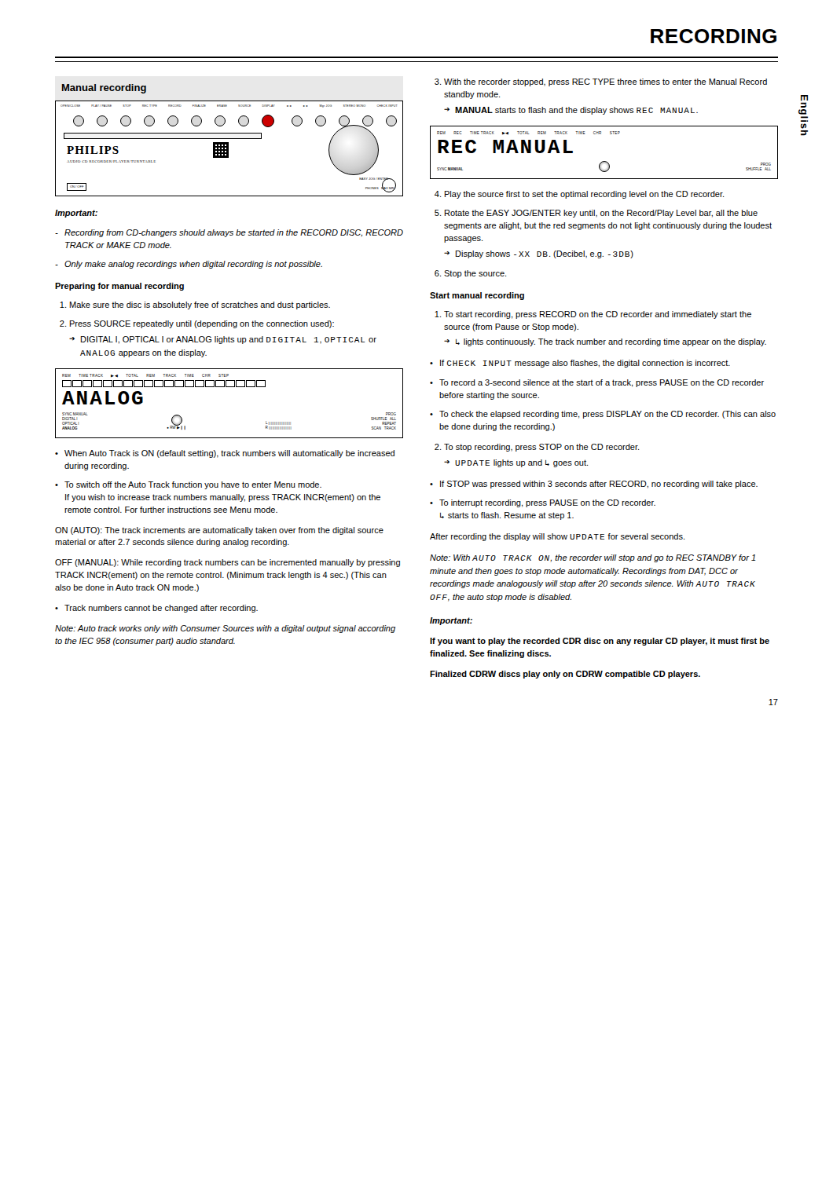RECORDING
English
Manual recording
OPEN/CLOSE PLAY / PAUSE STOP REC TYPE RECORD FINALIZE ERASE SOURCE DISPLAY◄◄►►Mgr JOG STEREO MONO CHECK INPUT
PHILIPSAUDIO CD RECORDER/PLAYER/TURNTABLE
EASY JOG / ENTER
ON / OFF
PHONES MAX MIN
Important:
Recording from CD-changers should always be started in the RECORD DISC, RECORD TRACK or MAKE CD mode.
Only make analog recordings when digital recording is not possible.
Preparing for manual recording
Make sure the disc is absolutely free of scratches and dust particles.
Press SOURCE repeatedly until (depending on the connection used): DIGITAL I, OPTICAL I or ANALOG lights up and DIGITAL 1, OPTICAL or ANALOG appears on the display.
REM TIME TRACK▶◀TOTAL REM TRACK TIME CHR STEP
ANALOG
SYNC MANUAL
DIGITAL I
OPTICAL I
ANALOG
● RW ▶❙❙
L |||||||||||||||||||
R |||||||||||||||||||
PROG
SHUFFLE ALL
REPEAT
SCAN TRACK
When Auto Track is ON (default setting), track numbers will automatically be increased during recording.
To switch off the Auto Track function you have to enter Menu mode.
If you wish to increase track numbers manually, press TRACK INCR(ement) on the remote control. For further instructions see Menu mode.
ON (AUTO): The track increments are automatically taken over from the digital source material or after 2.7 seconds silence during analog recording.
OFF (MANUAL): While recording track numbers can be incremented manually by pressing TRACK INCR(ement) on the remote control. (Minimum track length is 4 sec.) (This can also be done in Auto track ON mode.)
Track numbers cannot be changed after recording.
Note: Auto track works only with Consumer Sources with a digital output signal according to the IEC 958 (consumer part) audio standard.
With the recorder stopped, press REC TYPE three times to enter the Manual Record standby mode. MANUAL starts to flash and the display shows REC MANUAL.
REM REC TIME TRACK▶◀TOTAL REM TRACK TIME CHR STEP
REC MANUAL
SYNC MANUAL
PROG
SHUFFLE ALL
Play the source first to set the optimal recording level on the CD recorder.
Rotate the EASY JOG/ENTER key until, on the Record/Play Level bar, all the blue segments are alight, but the red segments do not light continuously during the loudest passages. Display shows -XX DB. (Decibel, e.g. -3DB)
Stop the source.
Start manual recording
To start recording, press RECORD on the CD recorder and immediately start the source (from Pause or Stop mode). ↳ lights continuously. The track number and recording time appear on the display.
If CHECK INPUT message also flashes, the digital connection is incorrect.
To record a 3-second silence at the start of a track, press PAUSE on the CD recorder before starting the source.
To check the elapsed recording time, press DISPLAY on the CD recorder. (This can also be done during the recording.)
To stop recording, press STOP on the CD recorder. UPDATE lights up and ↳ goes out.
If STOP was pressed within 3 seconds after RECORD, no recording will take place.
To interrupt recording, press PAUSE on the CD recorder.
↳ starts to flash. Resume at step 1.
After recording the display will show UPDATE for several seconds.
Note: With AUTO TRACK ON, the recorder will stop and go to REC STANDBY for 1 minute and then goes to stop mode automatically. Recordings from DAT, DCC or recordings made analogously will stop after 20 seconds silence. With AUTO TRACK OFF, the auto stop mode is disabled.
Important:
If you want to play the recorded CDR disc on any regular CD player, it must first be finalized. See finalizing discs.
Finalized CDRW discs play only on CDRW compatible CD players.
17